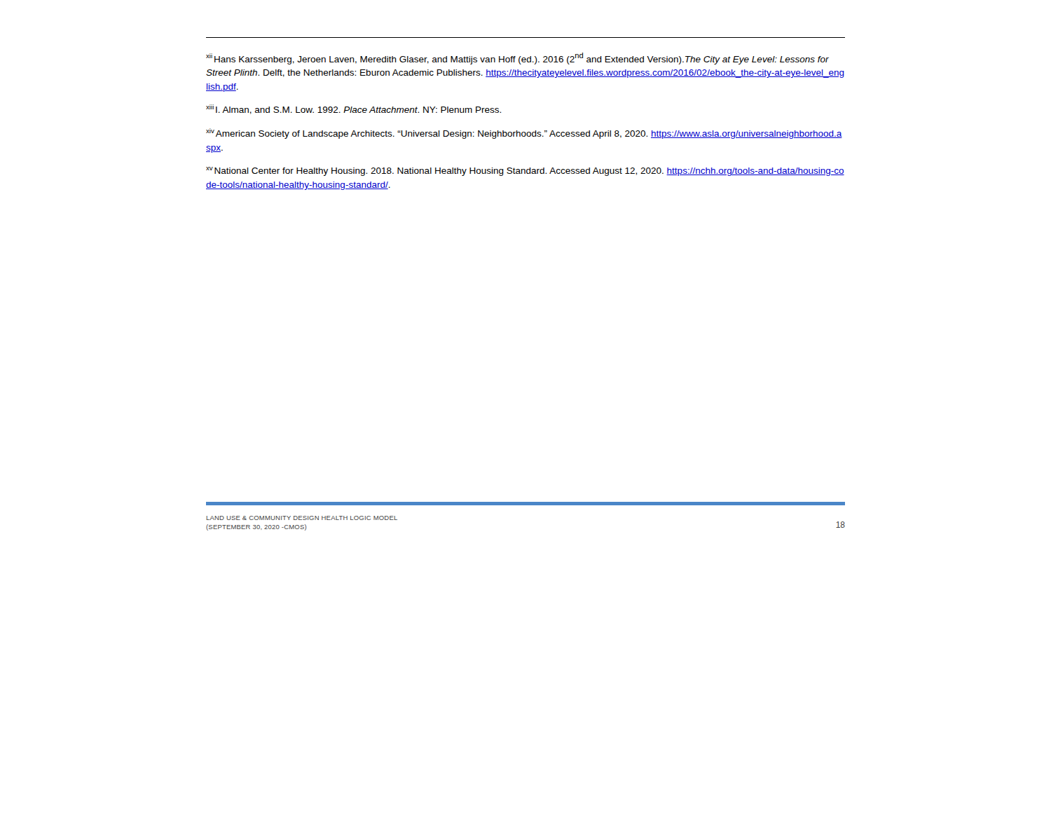xiiHans Karssenberg, Jeroen Laven, Meredith Glaser, and Mattijs van Hoff (ed.). 2016 (2nd and Extended Version).The City at Eye Level: Lessons for Street Plinth. Delft, the Netherlands: Eburon Academic Publishers. https://thecityateyelevel.files.wordpress.com/2016/02/ebook_the-city-at-eye-level_english.pdf.
xiiiI. Alman, and S.M. Low. 1992. Place Attachment. NY: Plenum Press.
xivAmerican Society of Landscape Architects. “Universal Design: Neighborhoods.” Accessed April 8, 2020. https://www.asla.org/universalneighborhood.aspx.
xvNational Center for Healthy Housing. 2018. National Healthy Housing Standard. Accessed August 12, 2020. https://nchh.org/tools-and-data/housing-code-tools/national-healthy-housing-standard/.
Land Use & Community Design Health Logic Model
(September 30, 2020 -CMOS)
18